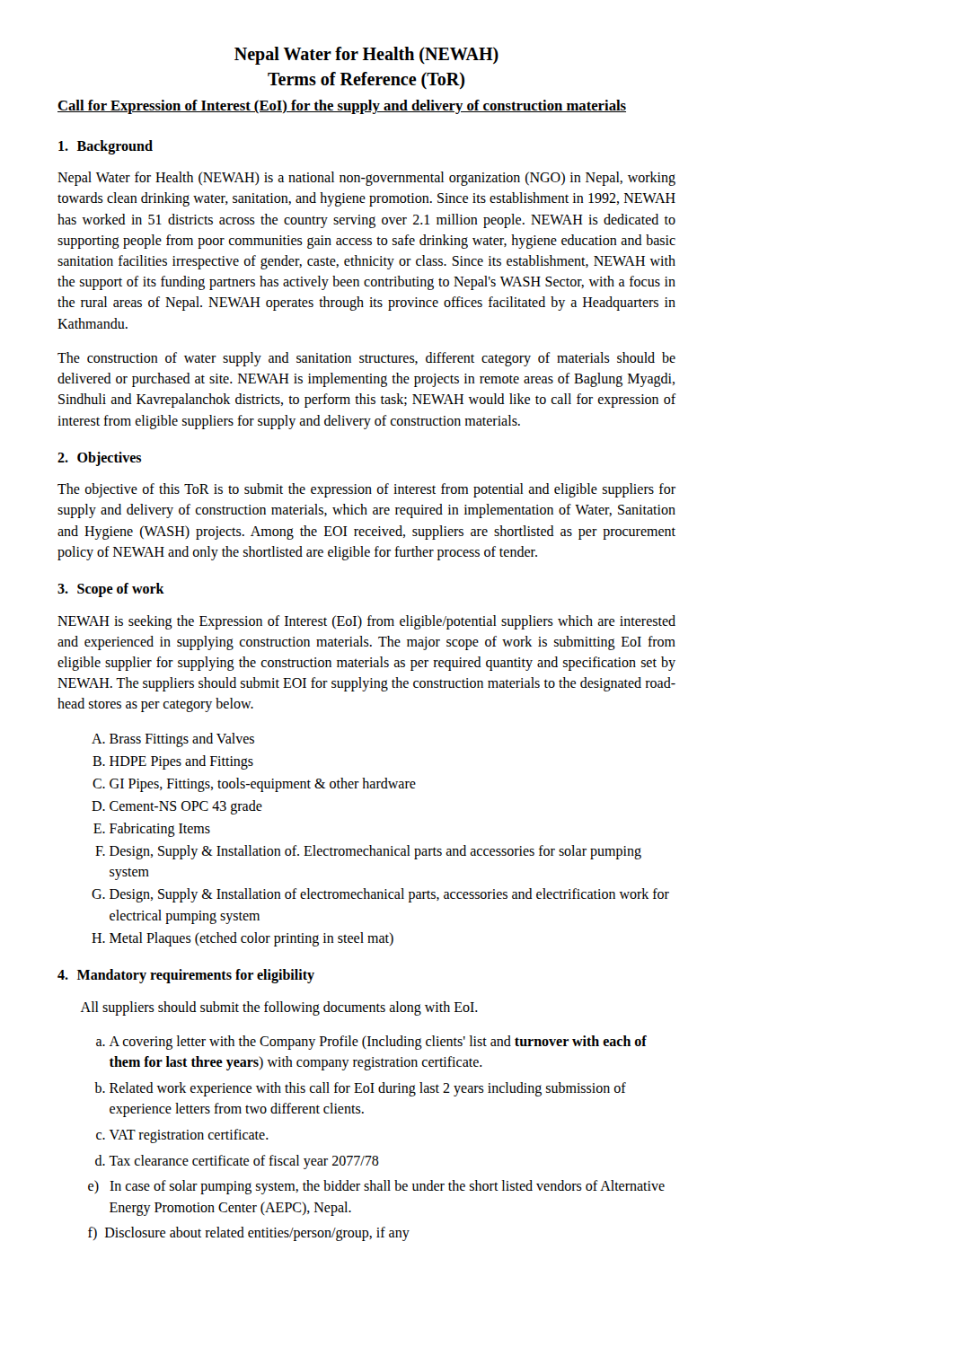Nepal Water for Health (NEWAH)
Terms of Reference (ToR)
Call for Expression of Interest (EoI) for the supply and delivery of construction materials
1. Background
Nepal Water for Health (NEWAH) is a national non-governmental organization (NGO) in Nepal, working towards clean drinking water, sanitation, and hygiene promotion. Since its establishment in 1992, NEWAH has worked in 51 districts across the country serving over 2.1 million people. NEWAH is dedicated to supporting people from poor communities gain access to safe drinking water, hygiene education and basic sanitation facilities irrespective of gender, caste, ethnicity or class. Since its establishment, NEWAH with the support of its funding partners has actively been contributing to Nepal's WASH Sector, with a focus in the rural areas of Nepal. NEWAH operates through its province offices facilitated by a Headquarters in Kathmandu.
The construction of water supply and sanitation structures, different category of materials should be delivered or purchased at site. NEWAH is implementing the projects in remote areas of Baglung Myagdi, Sindhuli and Kavrepalanchok districts, to perform this task; NEWAH would like to call for expression of interest from eligible suppliers for supply and delivery of construction materials.
2. Objectives
The objective of this ToR is to submit the expression of interest from potential and eligible suppliers for supply and delivery of construction materials, which are required in implementation of Water, Sanitation and Hygiene (WASH) projects. Among the EOI received, suppliers are shortlisted as per procurement policy of NEWAH and only the shortlisted are eligible for further process of tender.
3. Scope of work
NEWAH is seeking the Expression of Interest (EoI) from eligible/potential suppliers which are interested and experienced in supplying construction materials. The major scope of work is submitting EoI from eligible supplier for supplying the construction materials as per required quantity and specification set by NEWAH. The suppliers should submit EOI for supplying the construction materials to the designated road-head stores as per category below.
Brass Fittings and Valves
HDPE Pipes and Fittings
GI Pipes, Fittings, tools-equipment & other hardware
Cement-NS OPC 43 grade
Fabricating Items
Design, Supply & Installation of. Electromechanical parts and accessories for solar pumping system
Design, Supply & Installation of electromechanical parts, accessories and electrification work for electrical pumping system
Metal Plaques (etched color printing in steel mat)
4. Mandatory requirements for eligibility
All suppliers should submit the following documents along with EoI.
A covering letter with the Company Profile (Including clients' list and turnover with each of them for last three years) with company registration certificate.
Related work experience with this call for EoI during last 2 years including submission of experience letters from two different clients.
VAT registration certificate.
Tax clearance certificate of fiscal year 2077/78
e) In case of solar pumping system, the bidder shall be under the short listed vendors of Alternative Energy Promotion Center (AEPC), Nepal.
f) Disclosure about related entities/person/group, if any